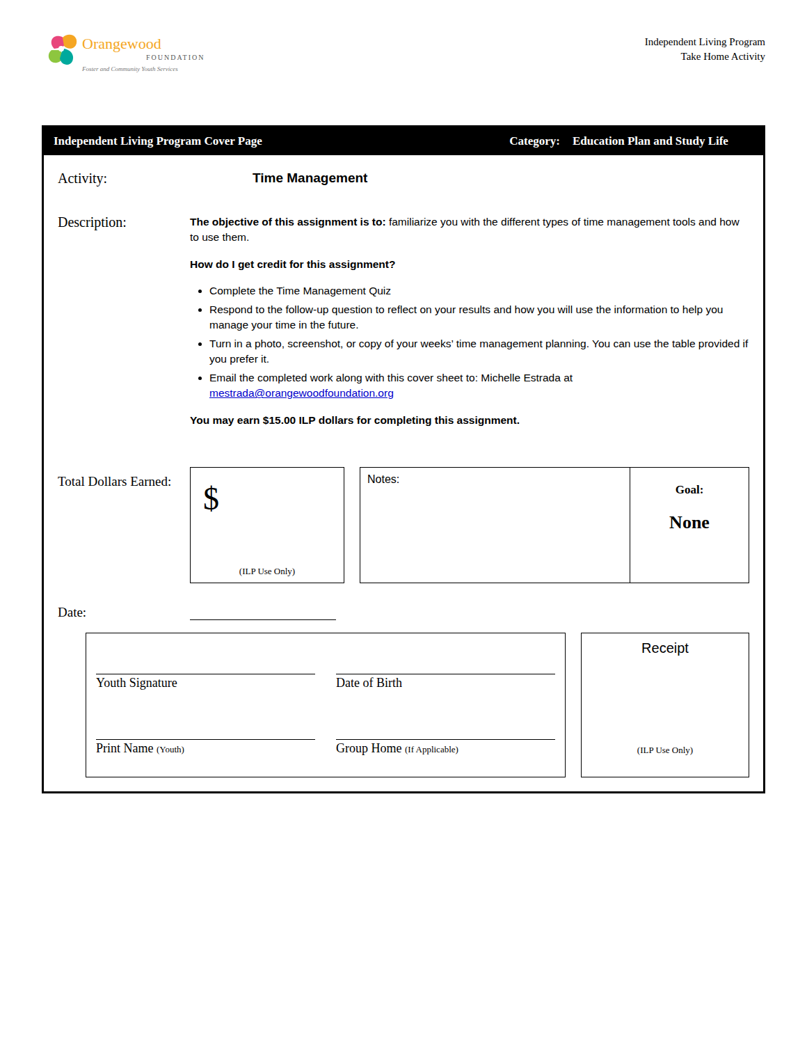Orangewood FOUNDATION Foster and Community Youth Services
Independent Living Program
Take Home Activity
Independent Living Program Cover Page
Category:
Education Plan and Study Life
Activity:
Time Management
Description:
The objective of this assignment is to: familiarize you with the different types of time management tools and how to use them.
How do I get credit for this assignment?
Complete the Time Management Quiz
Respond to the follow-up question to reflect on your results and how you will use the information to help you manage your time in the future.
Turn in a photo, screenshot, or copy of your weeks’ time management planning. You can use the table provided if you prefer it.
Email the completed work along with this cover sheet to: Michelle Estrada at mestrada@orangewoodfoundation.org
You may earn $15.00 ILP dollars for completing this assignment.
Total Dollars Earned:
$
(ILP Use Only)
Notes:
Goal:
None
Date:
Youth Signature
Date of Birth
Print Name (Youth)
Group Home (If Applicable)
Receipt
(ILP Use Only)